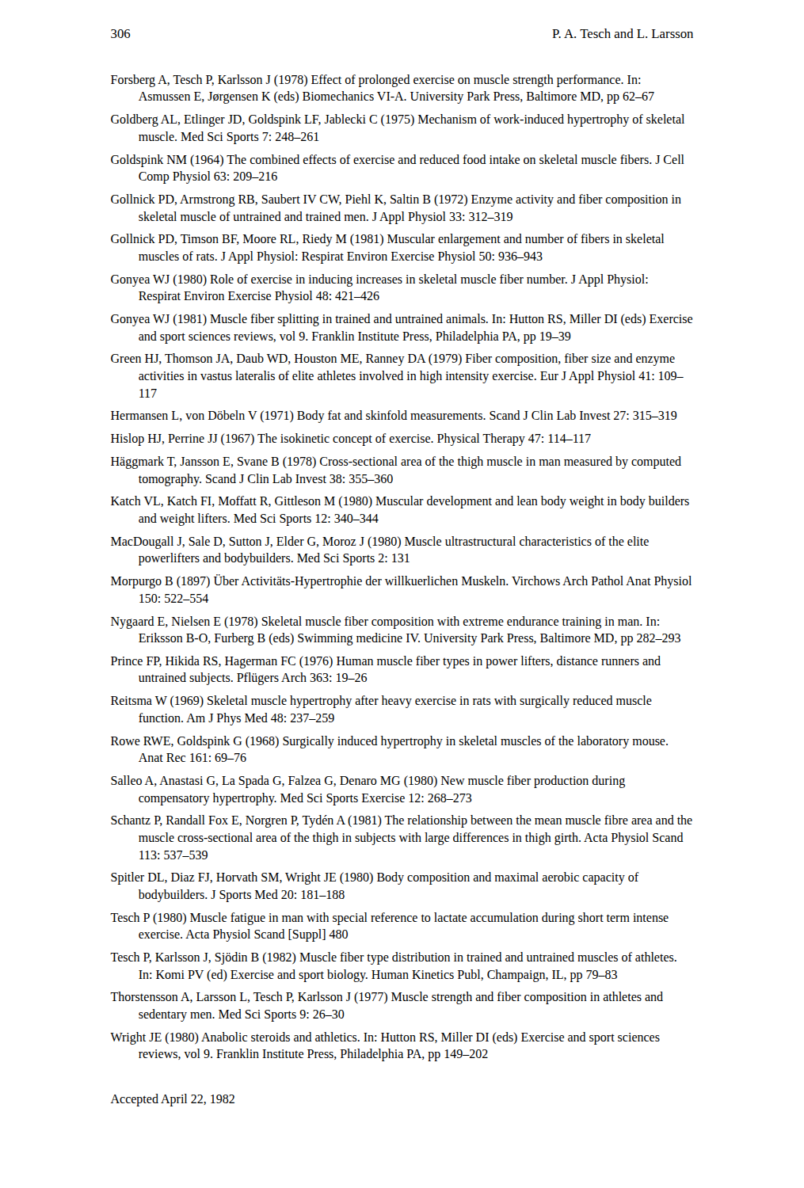306 P. A. Tesch and L. Larsson
Forsberg A, Tesch P, Karlsson J (1978) Effect of prolonged exercise on muscle strength performance. In: Asmussen E, Jørgensen K (eds) Biomechanics VI-A. University Park Press, Baltimore MD, pp 62–67
Goldberg AL, Etlinger JD, Goldspink LF, Jablecki C (1975) Mechanism of work-induced hypertrophy of skeletal muscle. Med Sci Sports 7: 248–261
Goldspink NM (1964) The combined effects of exercise and reduced food intake on skeletal muscle fibers. J Cell Comp Physiol 63: 209–216
Gollnick PD, Armstrong RB, Saubert IV CW, Piehl K, Saltin B (1972) Enzyme activity and fiber composition in skeletal muscle of untrained and trained men. J Appl Physiol 33: 312–319
Gollnick PD, Timson BF, Moore RL, Riedy M (1981) Muscular enlargement and number of fibers in skeletal muscles of rats. J Appl Physiol: Respirat Environ Exercise Physiol 50: 936–943
Gonyea WJ (1980) Role of exercise in inducing increases in skeletal muscle fiber number. J Appl Physiol: Respirat Environ Exercise Physiol 48: 421–426
Gonyea WJ (1981) Muscle fiber splitting in trained and untrained animals. In: Hutton RS, Miller DI (eds) Exercise and sport sciences reviews, vol 9. Franklin Institute Press, Philadelphia PA, pp 19–39
Green HJ, Thomson JA, Daub WD, Houston ME, Ranney DA (1979) Fiber composition, fiber size and enzyme activities in vastus lateralis of elite athletes involved in high intensity exercise. Eur J Appl Physiol 41: 109–117
Hermansen L, von Döbeln V (1971) Body fat and skinfold measurements. Scand J Clin Lab Invest 27: 315–319
Hislop HJ, Perrine JJ (1967) The isokinetic concept of exercise. Physical Therapy 47: 114–117
Häggmark T, Jansson E, Svane B (1978) Cross-sectional area of the thigh muscle in man measured by computed tomography. Scand J Clin Lab Invest 38: 355–360
Katch VL, Katch FI, Moffatt R, Gittleson M (1980) Muscular development and lean body weight in body builders and weight lifters. Med Sci Sports 12: 340–344
MacDougall J, Sale D, Sutton J, Elder G, Moroz J (1980) Muscle ultrastructural characteristics of the elite powerlifters and bodybuilders. Med Sci Sports 2: 131
Morpurgo B (1897) Über Activitäts-Hypertrophie der willkuerlichen Muskeln. Virchows Arch Pathol Anat Physiol 150: 522–554
Nygaard E, Nielsen E (1978) Skeletal muscle fiber composition with extreme endurance training in man. In: Eriksson B-O, Furberg B (eds) Swimming medicine IV. University Park Press, Baltimore MD, pp 282–293
Prince FP, Hikida RS, Hagerman FC (1976) Human muscle fiber types in power lifters, distance runners and untrained subjects. Pflügers Arch 363: 19–26
Reitsma W (1969) Skeletal muscle hypertrophy after heavy exercise in rats with surgically reduced muscle function. Am J Phys Med 48: 237–259
Rowe RWE, Goldspink G (1968) Surgically induced hypertrophy in skeletal muscles of the laboratory mouse. Anat Rec 161: 69–76
Salleo A, Anastasi G, La Spada G, Falzea G, Denaro MG (1980) New muscle fiber production during compensatory hypertrophy. Med Sci Sports Exercise 12: 268–273
Schantz P, Randall Fox E, Norgren P, Tydén A (1981) The relationship between the mean muscle fibre area and the muscle cross-sectional area of the thigh in subjects with large differences in thigh girth. Acta Physiol Scand 113: 537–539
Spitler DL, Diaz FJ, Horvath SM, Wright JE (1980) Body composition and maximal aerobic capacity of bodybuilders. J Sports Med 20: 181–188
Tesch P (1980) Muscle fatigue in man with special reference to lactate accumulation during short term intense exercise. Acta Physiol Scand [Suppl] 480
Tesch P, Karlsson J, Sjödin B (1982) Muscle fiber type distribution in trained and untrained muscles of athletes. In: Komi PV (ed) Exercise and sport biology. Human Kinetics Publ, Champaign, IL, pp 79–83
Thorstensson A, Larsson L, Tesch P, Karlsson J (1977) Muscle strength and fiber composition in athletes and sedentary men. Med Sci Sports 9: 26–30
Wright JE (1980) Anabolic steroids and athletics. In: Hutton RS, Miller DI (eds) Exercise and sport sciences reviews, vol 9. Franklin Institute Press, Philadelphia PA, pp 149–202
Accepted April 22, 1982